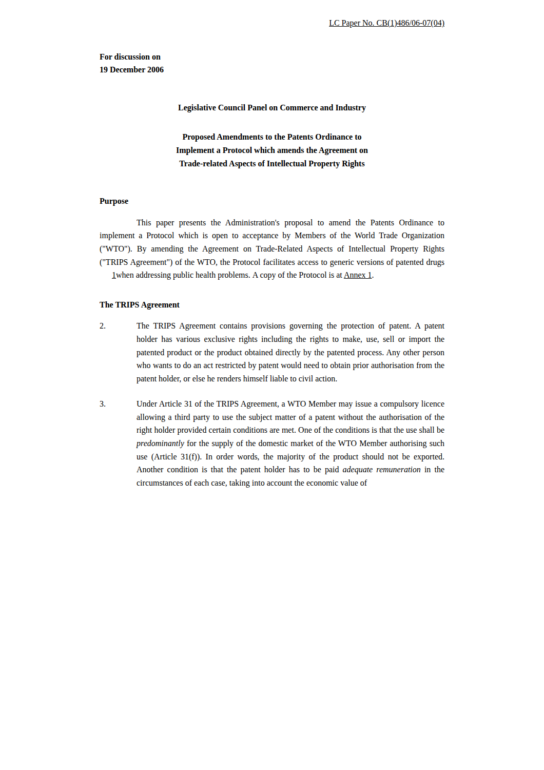LC Paper No. CB(1)486/06-07(04)
For discussion on
19 December 2006
Legislative Council Panel on Commerce and Industry
Proposed Amendments to the Patents Ordinance to
Implement a Protocol which amends the Agreement on
Trade-related Aspects of Intellectual Property Rights
Purpose
This paper presents the Administration's proposal to amend the Patents Ordinance to implement a Protocol which is open to acceptance by Members of the World Trade Organization ("WTO"). By amending the Agreement on Trade-Related Aspects of Intellectual Property Rights ("TRIPS Agreement") of the WTO, the Protocol facilitates access to generic versions of patented drugs when addressing public health problems. 1 A copy of the Protocol is at Annex 1.
The TRIPS Agreement
2.
The TRIPS Agreement contains provisions governing the protection of patent. A patent holder has various exclusive rights including the rights to make, use, sell or import the patented product or the product obtained directly by the patented process. Any other person who wants to do an act restricted by patent would need to obtain prior authorisation from the patent holder, or else he renders himself liable to civil action.
3.
Under Article 31 of the TRIPS Agreement, a WTO Member may issue a compulsory licence allowing a third party to use the subject matter of a patent without the authorisation of the right holder provided certain conditions are met. One of the conditions is that the use shall be predominantly for the supply of the domestic market of the WTO Member authorising such use (Article 31(f)). In order words, the majority of the product should not be exported. Another condition is that the patent holder has to be paid adequate remuneration in the circumstances of each case, taking into account the economic value of